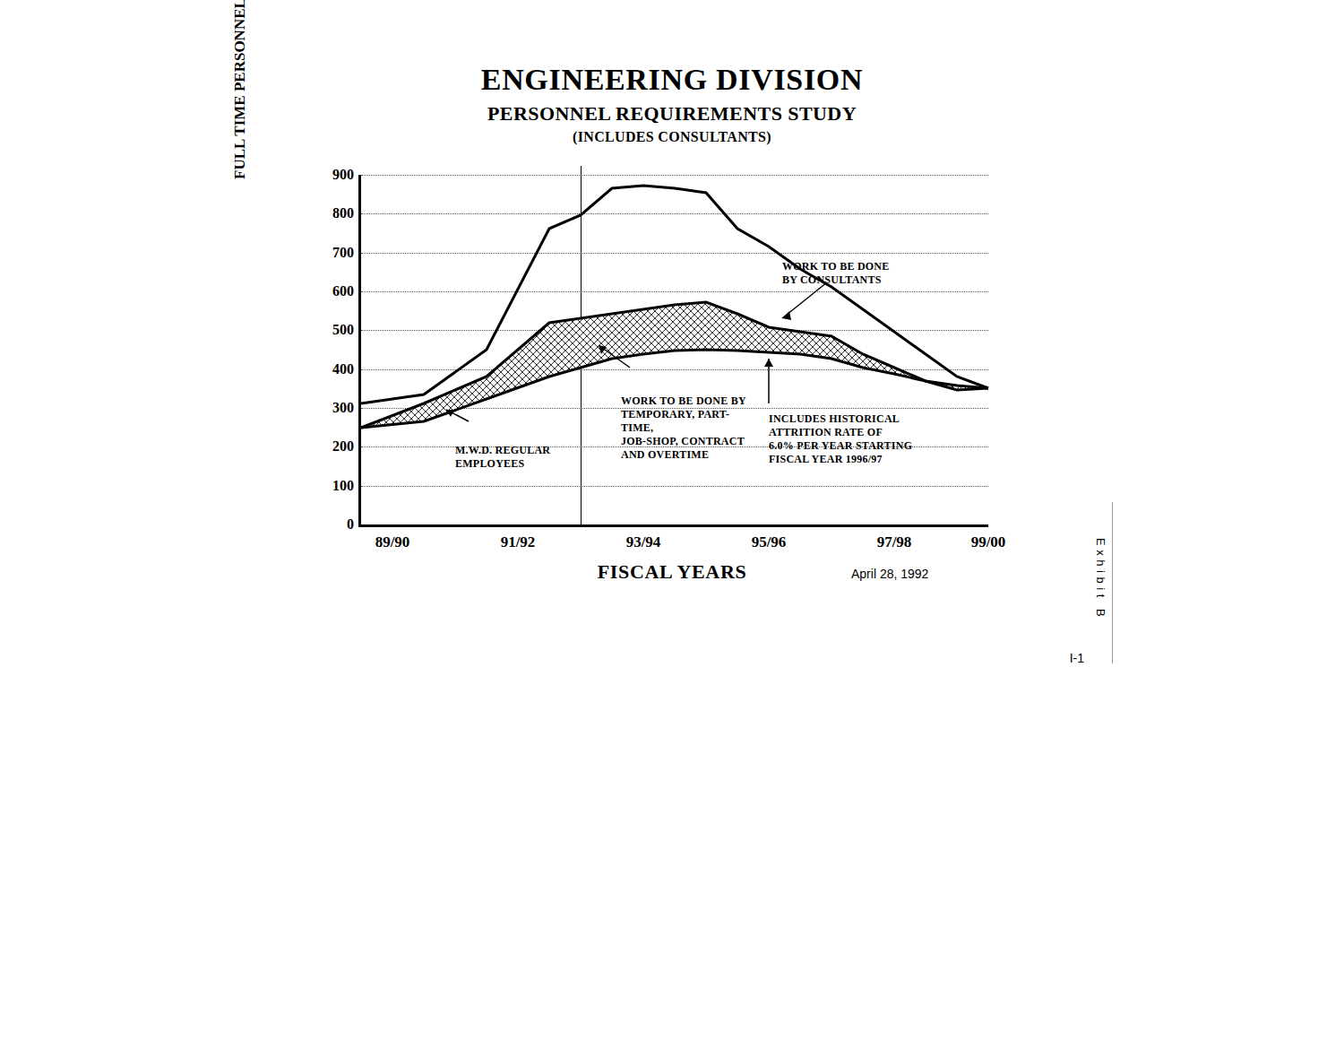ENGINEERING DIVISION
PERSONNEL REQUIREMENTS STUDY
(INCLUDES CONSULTANTS)
FULL TIME PERSONNEL EQUIVALENTS (FTEs)
900
800
700
600
500
400
300
200
100
0
89/90
91/92
93/94
95/96
97/98
99/00
WORK TO BE DONE
BY CONSULTANTS
WORK TO BE DONE BY
TEMPORARY, PART-TIME,
JOB-SHOP, CONTRACT
AND OVERTIME
M.W.D. REGULAR
EMPLOYEES
INCLUDES HISTORICAL
ATTRITION RATE OF
6.0% PER YEAR STARTING
FISCAL YEAR 1996/97
FISCAL YEARS
April 28, 1992
Exhibit B
I-1